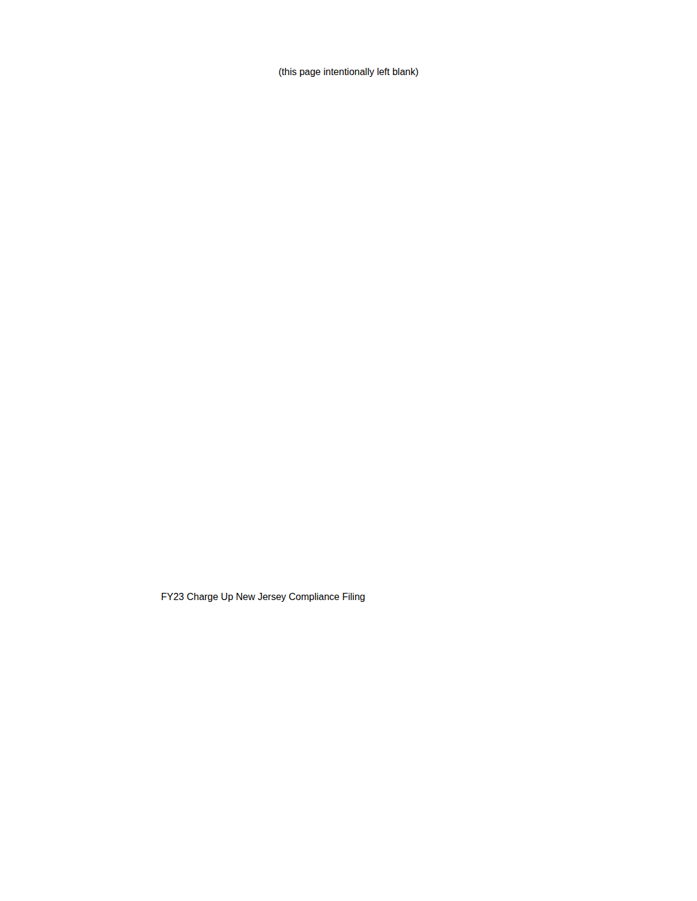(this page intentionally left blank)
FY23 Charge Up New Jersey Compliance Filing